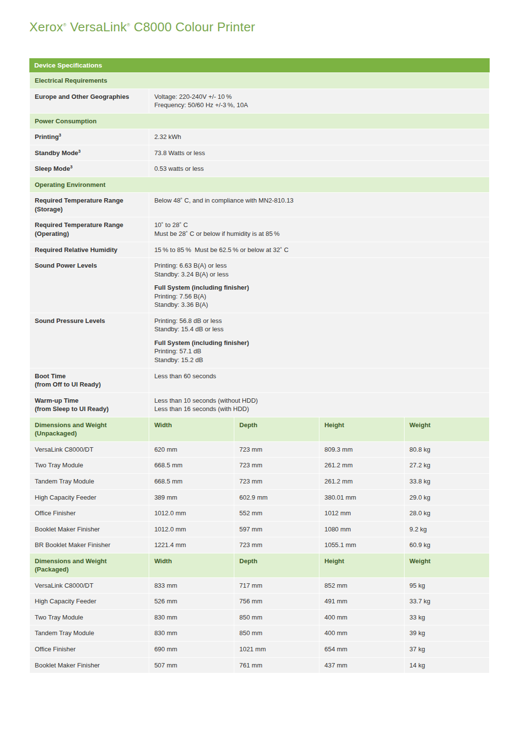Xerox® VersaLink® C8000 Colour Printer
Device Specifications
| Electrical Requirements |
| --- |
| Europe and Other Geographies | Voltage: 220-240V +/- 10 % Frequency: 50/60 Hz +/-3 %, 10A |
| Power Consumption |
| Printing 3 | 2.32 kWh |
| Standby Mode 3 | 73.8 Watts or less |
| Sleep Mode 3 | 0.53 watts or less |
| Operating Environment |
| Required Temperature Range (Storage) | Below 48˚ C, and in compliance with MN2-810.13 |
| Required Temperature Range (Operating) | 10˚ to 28˚ C Must be 28˚ C or below if humidity is at 85 % |
| Required Relative Humidity | 15 % to 85 % Must be 62.5 % or below at 32˚ C |
| Sound Power Levels | Printing: 6.63 B(A) or less Standby: 3.24 B(A) or less Full System (including finisher) Printing: 7.56 B(A) Standby: 3.36 B(A) |
| Sound Pressure Levels | Printing: 56.8 dB or less Standby: 15.4 dB or less Full System (including finisher) Printing: 57.1 dB Standby: 15.2 dB |
| Boot Time (from Off to UI Ready) | Less than 60 seconds |
| Warm-up Time (from Sleep to UI Ready) | Less than 10 seconds (without HDD) Less than 16 seconds (with HDD) |
| Dimensions and Weight (Unpackaged) | Width | Depth | Height | Weight |
| VersaLink C8000/DT | 620 mm | 723 mm | 809.3 mm | 80.8 kg |
| Two Tray Module | 668.5 mm | 723 mm | 261.2 mm | 27.2 kg |
| Tandem Tray Module | 668.5 mm | 723 mm | 261.2 mm | 33.8 kg |
| High Capacity Feeder | 389 mm | 602.9 mm | 380.01 mm | 29.0 kg |
| Office Finisher | 1012.0 mm | 552 mm | 1012 mm | 28.0 kg |
| Booklet Maker Finisher | 1012.0 mm | 597 mm | 1080 mm | 9.2 kg |
| BR Booklet Maker Finisher | 1221.4 mm | 723 mm | 1055.1 mm | 60.9 kg |
| Dimensions and Weight (Packaged) | Width | Depth | Height | Weight |
| VersaLink C8000/DT | 833 mm | 717 mm | 852 mm | 95 kg |
| High Capacity Feeder | 526 mm | 756 mm | 491 mm | 33.7 kg |
| Two Tray Module | 830 mm | 850 mm | 400 mm | 33 kg |
| Tandem Tray Module | 830 mm | 850 mm | 400 mm | 39 kg |
| Office Finisher | 690 mm | 1021 mm | 654 mm | 37 kg |
| Booklet Maker Finisher | 507 mm | 761 mm | 437 mm | 14 kg |